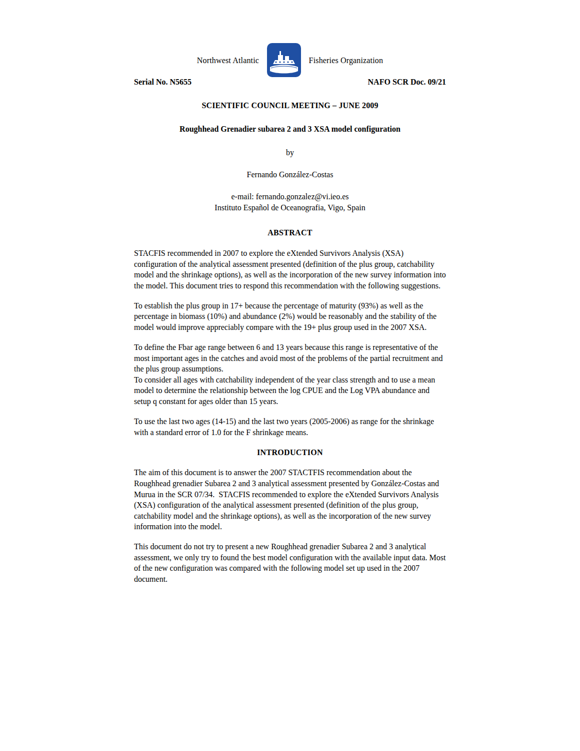Northwest Atlantic Fisheries Organization
Serial No. N5655 NAFO SCR Doc. 09/21
SCIENTIFIC COUNCIL MEETING – JUNE 2009
Roughhead Grenadier subarea 2 and 3 XSA model configuration
by
Fernando González-Costas
e-mail: fernando.gonzalez@vi.ieo.es
Instituto Español de Oceanografia, Vigo, Spain
ABSTRACT
STACFIS recommended in 2007 to explore the eXtended Survivors Analysis (XSA) configuration of the analytical assessment presented (definition of the plus group, catchability model and the shrinkage options), as well as the incorporation of the new survey information into the model. This document tries to respond this recommendation with the following suggestions.
To establish the plus group in 17+ because the percentage of maturity (93%) as well as the percentage in biomass (10%) and abundance (2%) would be reasonably and the stability of the model would improve appreciably compare with the 19+ plus group used in the 2007 XSA.
To define the Fbar age range between 6 and 13 years because this range is representative of the most important ages in the catches and avoid most of the problems of the partial recruitment and the plus group assumptions.
To consider all ages with catchability independent of the year class strength and to use a mean model to determine the relationship between the log CPUE and the Log VPA abundance and setup q constant for ages older than 15 years.
To use the last two ages (14-15) and the last two years (2005-2006) as range for the shrinkage with a standard error of 1.0 for the F shrinkage means.
INTRODUCTION
The aim of this document is to answer the 2007 STACTFIS recommendation about the Roughhead grenadier Subarea 2 and 3 analytical assessment presented by González-Costas and Murua in the SCR 07/34. STACFIS recommended to explore the eXtended Survivors Analysis (XSA) configuration of the analytical assessment presented (definition of the plus group, catchability model and the shrinkage options), as well as the incorporation of the new survey information into the model.
This document do not try to present a new Roughhead grenadier Subarea 2 and 3 analytical assessment, we only try to found the best model configuration with the available input data. Most of the new configuration was compared with the following model set up used in the 2007 document.